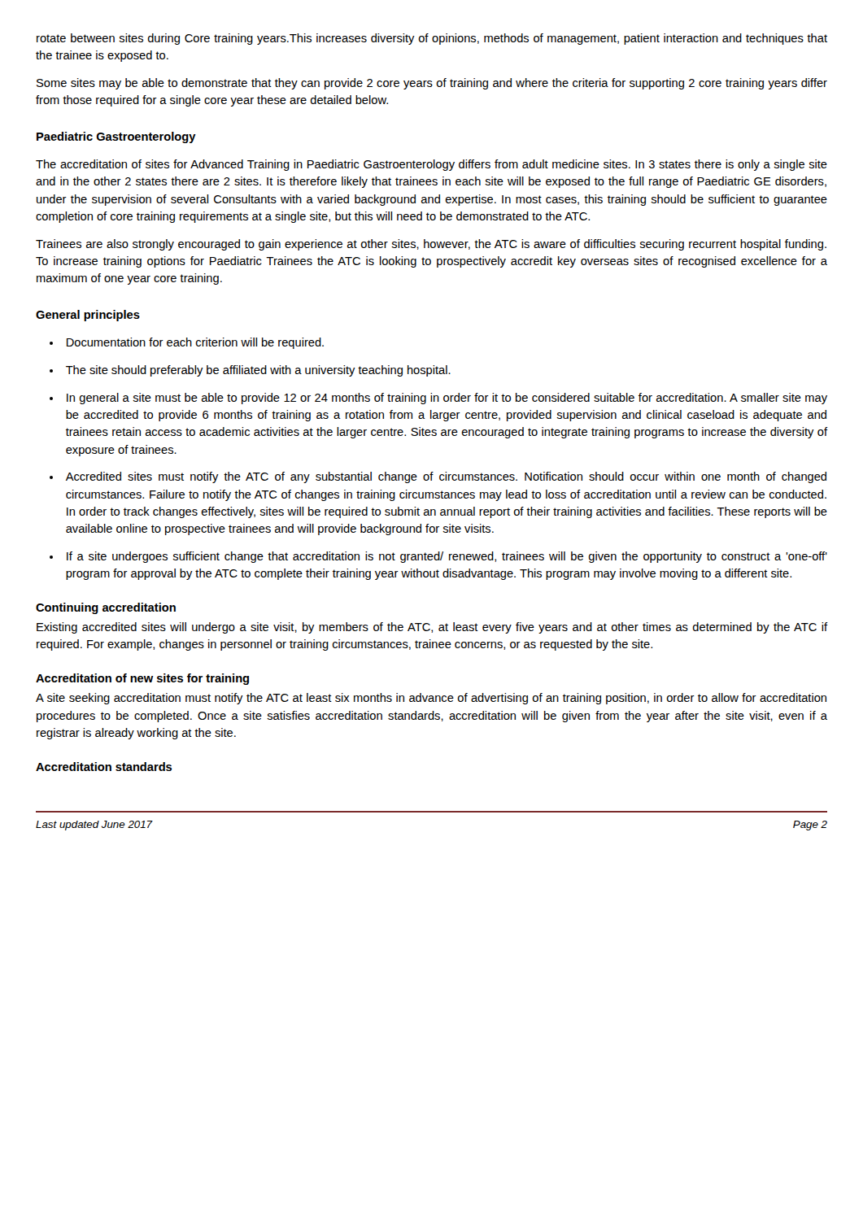rotate between sites during Core training years.This increases diversity of opinions, methods of management, patient interaction and techniques that the trainee is exposed to.
Some sites may be able to demonstrate that they can provide 2 core years of training and where the criteria for supporting 2 core training years differ from those required for a single core year these are detailed below.
Paediatric Gastroenterology
The accreditation of sites for Advanced Training in Paediatric Gastroenterology differs from adult medicine sites. In 3 states there is only a single site and in the other 2 states there are 2 sites. It is therefore likely that trainees in each site will be exposed to the full range of Paediatric GE disorders, under the supervision of several Consultants with a varied background and expertise. In most cases, this training should be sufficient to guarantee completion of core training requirements at a single site, but this will need to be demonstrated to the ATC.
Trainees are also strongly encouraged to gain experience at other sites, however, the ATC is aware of difficulties securing recurrent hospital funding. To increase training options for Paediatric Trainees the ATC is looking to prospectively accredit key overseas sites of recognised excellence for a maximum of one year core training.
General principles
Documentation for each criterion will be required.
The site should preferably be affiliated with a university teaching hospital.
In general a site must be able to provide 12 or 24 months of training in order for it to be considered suitable for accreditation. A smaller site may be accredited to provide 6 months of training as a rotation from a larger centre, provided supervision and clinical caseload is adequate and trainees retain access to academic activities at the larger centre. Sites are encouraged to integrate training programs to increase the diversity of exposure of trainees.
Accredited sites must notify the ATC of any substantial change of circumstances. Notification should occur within one month of changed circumstances. Failure to notify the ATC of changes in training circumstances may lead to loss of accreditation until a review can be conducted. In order to track changes effectively, sites will be required to submit an annual report of their training activities and facilities. These reports will be available online to prospective trainees and will provide background for site visits.
If a site undergoes sufficient change that accreditation is not granted/ renewed, trainees will be given the opportunity to construct a 'one-off' program for approval by the ATC to complete their training year without disadvantage. This program may involve moving to a different site.
Continuing accreditation
Existing accredited sites will undergo a site visit, by members of the ATC, at least every five years and at other times as determined by the ATC if required. For example, changes in personnel or training circumstances, trainee concerns, or as requested by the site.
Accreditation of new sites for training
A site seeking accreditation must notify the ATC at least six months in advance of advertising of an training position, in order to allow for accreditation procedures to be completed. Once a site satisfies accreditation standards, accreditation will be given from the year after the site visit, even if a registrar is already working at the site.
Accreditation standards
Last updated June 2017 Page 2